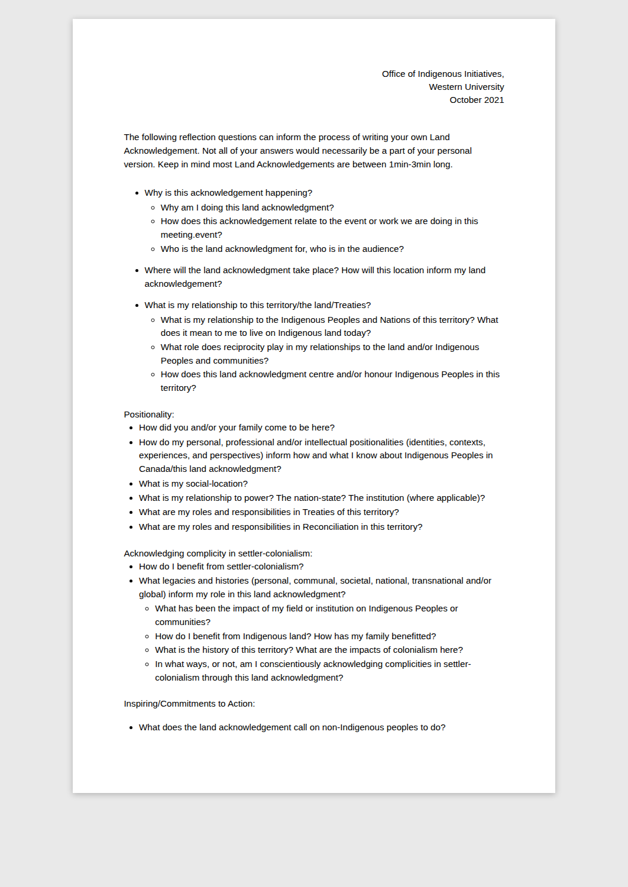Office of Indigenous Initiatives,
Western University
October 2021
The following reflection questions can inform the process of writing your own Land Acknowledgement. Not all of your answers would necessarily be a part of your personal version. Keep in mind most Land Acknowledgements are between 1min-3min long.
Why is this acknowledgement happening?
Why am I doing this land acknowledgment?
How does this acknowledgement relate to the event or work we are doing in this meeting.event?
Who is the land acknowledgment for, who is in the audience?
Where will the land acknowledgment take place? How will this location inform my land acknowledgement?
What is my relationship to this territory/the land/Treaties?
What is my relationship to the Indigenous Peoples and Nations of this territory? What does it mean to me to live on Indigenous land today?
What role does reciprocity play in my relationships to the land and/or Indigenous Peoples and communities?
How does this land acknowledgment centre and/or honour Indigenous Peoples in this territory?
Positionality:
How did you and/or your family come to be here?
How do my personal, professional and/or intellectual positionalities (identities, contexts, experiences, and perspectives) inform how and what I know about Indigenous Peoples in Canada/this land acknowledgment?
What is my social-location?
What is my relationship to power? The nation-state? The institution (where applicable)?
What are my roles and responsibilities in Treaties of this territory?
What are my roles and responsibilities in Reconciliation in this territory?
Acknowledging complicity in settler-colonialism:
How do I benefit from settler-colonialism?
What legacies and histories (personal, communal, societal, national, transnational and/or global) inform my role in this land acknowledgment?
What has been the impact of my field or institution on Indigenous Peoples or communities?
How do I benefit from Indigenous land? How has my family benefitted?
What is the history of this territory? What are the impacts of colonialism here?
In what ways, or not, am I conscientiously acknowledging complicities in settler-colonialism through this land acknowledgment?
Inspiring/Commitments to Action:
What does the land acknowledgement call on non-Indigenous peoples to do?